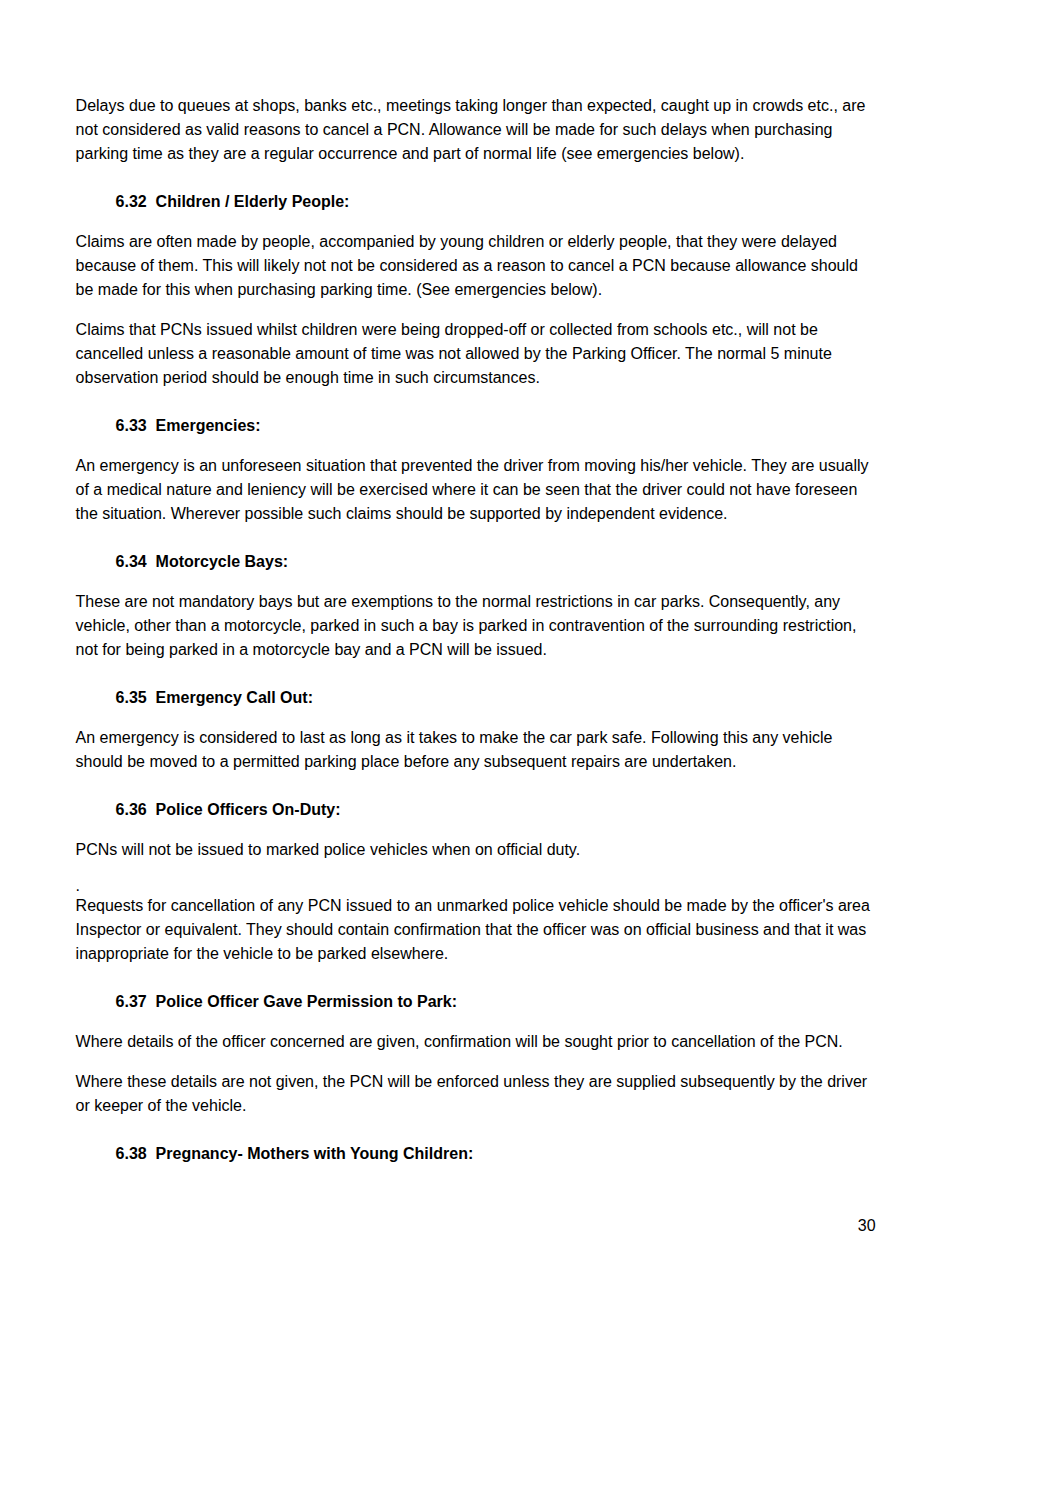Delays due to queues at shops, banks etc., meetings taking longer than expected, caught up in crowds etc., are not considered as valid reasons to cancel a PCN. Allowance will be made for such delays when purchasing parking time as they are a regular occurrence and part of normal life (see emergencies below).
6.32 Children / Elderly People:
Claims are often made by people, accompanied by young children or elderly people, that they were delayed because of them. This will likely not not be considered as a reason to cancel a PCN because allowance should be made for this when purchasing parking time. (See emergencies below).
Claims that PCNs issued whilst children were being dropped-off or collected from schools etc., will not be cancelled unless a reasonable amount of time was not allowed by the Parking Officer. The normal 5 minute observation period should be enough time in such circumstances.
6.33 Emergencies:
An emergency is an unforeseen situation that prevented the driver from moving his/her vehicle. They are usually of a medical nature and leniency will be exercised where it can be seen that the driver could not have foreseen the situation. Wherever possible such claims should be supported by independent evidence.
6.34 Motorcycle Bays:
These are not mandatory bays but are exemptions to the normal restrictions in car parks. Consequently, any vehicle, other than a motorcycle, parked in such a bay is parked in contravention of the surrounding restriction, not for being parked in a motorcycle bay and a PCN will be issued.
6.35 Emergency Call Out:
An emergency is considered to last as long as it takes to make the car park safe. Following this any vehicle should be moved to a permitted parking place before any subsequent repairs are undertaken.
6.36 Police Officers On-Duty:
PCNs will not be issued to marked police vehicles when on official duty.
.
Requests for cancellation of any PCN issued to an unmarked police vehicle should be made by the officer's area Inspector or equivalent. They should contain confirmation that the officer was on official business and that it was inappropriate for the vehicle to be parked elsewhere.
6.37 Police Officer Gave Permission to Park:
Where details of the officer concerned are given, confirmation will be sought prior to cancellation of the PCN.
Where these details are not given, the PCN will be enforced unless they are supplied subsequently by the driver or keeper of the vehicle.
6.38 Pregnancy- Mothers with Young Children:
30